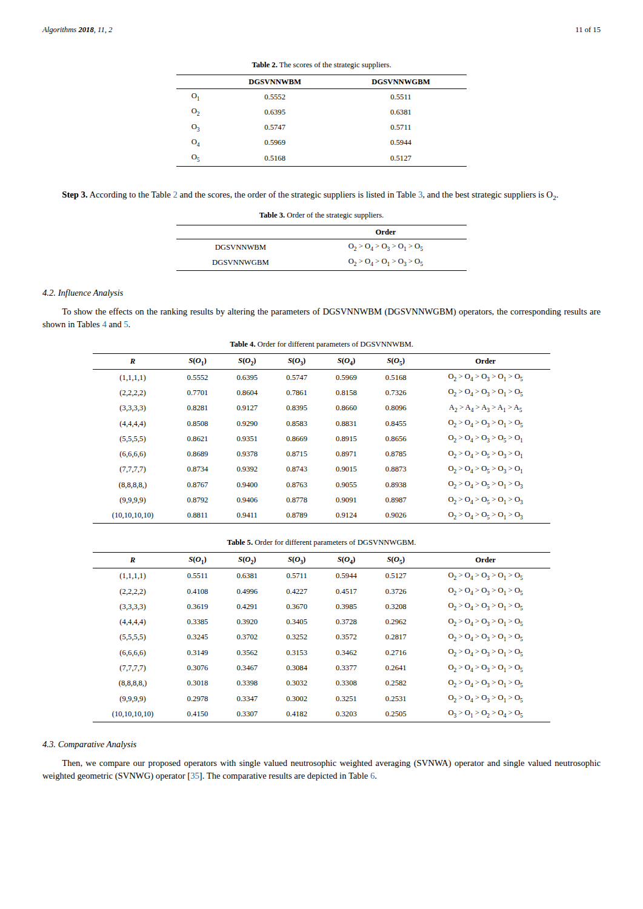Algorithms 2018, 11, 2
11 of 15
Table 2. The scores of the strategic suppliers.
| | DGSVNNWBM | DGSVNNWGBM |
| --- | --- | --- |
| O 1 | 0.5552 | 0.5511 |
| O 2 | 0.6395 | 0.6381 |
| O 3 | 0.5747 | 0.5711 |
| O 4 | 0.5969 | 0.5944 |
| O 5 | 0.5168 | 0.5127 |
Step 3. According to the Table 2 and the scores, the order of the strategic suppliers is listed in Table 3, and the best strategic suppliers is O2.
Table 3. Order of the strategic suppliers.
| | Order |
| --- | --- |
| DGSVNNWBM | O 2 > O 4 > O 3 > O 1 > O 5 |
| DGSVNNWGBM | O 2 > O 4 > O 1 > O 3 > O 5 |
4.2. Influence Analysis
To show the effects on the ranking results by altering the parameters of DGSVNNWBM (DGSVNNWGBM) operators, the corresponding results are shown in Tables 4 and 5.
Table 4. Order for different parameters of DGSVNNWBM.
| R | S ( O 1 ) | S ( O 2 ) | S ( O 3 ) | S ( O 4 ) | S ( O 5 ) | Order |
| --- | --- | --- | --- | --- | --- | --- |
| (1,1,1,1) | 0.5552 | 0.6395 | 0.5747 | 0.5969 | 0.5168 | O 2 > O 4 > O 3 > O 1 > O 5 |
| (2,2,2,2) | 0.7701 | 0.8604 | 0.7861 | 0.8158 | 0.7326 | O 2 > O 4 > O 3 > O 1 > O 5 |
| (3,3,3,3) | 0.8281 | 0.9127 | 0.8395 | 0.8660 | 0.8096 | A 2 > A 4 > A 3 > A 1 > A 5 |
| (4,4,4,4) | 0.8508 | 0.9290 | 0.8583 | 0.8831 | 0.8455 | O 2 > O 4 > O 3 > O 1 > O 5 |
| (5,5,5,5) | 0.8621 | 0.9351 | 0.8669 | 0.8915 | 0.8656 | O 2 > O 4 > O 3 > O 5 > O 1 |
| (6,6,6,6) | 0.8689 | 0.9378 | 0.8715 | 0.8971 | 0.8785 | O 2 > O 4 > O 5 > O 3 > O 1 |
| (7,7,7,7) | 0.8734 | 0.9392 | 0.8743 | 0.9015 | 0.8873 | O 2 > O 4 > O 5 > O 3 > O 1 |
| (8,8,8,8,) | 0.8767 | 0.9400 | 0.8763 | 0.9055 | 0.8938 | O 2 > O 4 > O 5 > O 1 > O 3 |
| (9,9,9,9) | 0.8792 | 0.9406 | 0.8778 | 0.9091 | 0.8987 | O 2 > O 4 > O 5 > O 1 > O 3 |
| (10,10,10,10) | 0.8811 | 0.9411 | 0.8789 | 0.9124 | 0.9026 | O 2 > O 4 > O 5 > O 1 > O 3 |
Table 5. Order for different parameters of DGSVNNWGBM.
| R | S ( O 1 ) | S ( O 2 ) | S ( O 3 ) | S ( O 4 ) | S ( O 5 ) | Order |
| --- | --- | --- | --- | --- | --- | --- |
| (1,1,1,1) | 0.5511 | 0.6381 | 0.5711 | 0.5944 | 0.5127 | O 2 > O 4 > O 3 > O 1 > O 5 |
| (2,2,2,2) | 0.4108 | 0.4996 | 0.4227 | 0.4517 | 0.3726 | O 2 > O 4 > O 3 > O 1 > O 5 |
| (3,3,3,3) | 0.3619 | 0.4291 | 0.3670 | 0.3985 | 0.3208 | O 2 > O 4 > O 3 > O 1 > O 5 |
| (4,4,4,4) | 0.3385 | 0.3920 | 0.3405 | 0.3728 | 0.2962 | O 2 > O 4 > O 3 > O 1 > O 5 |
| (5,5,5,5) | 0.3245 | 0.3702 | 0.3252 | 0.3572 | 0.2817 | O 2 > O 4 > O 3 > O 1 > O 5 |
| (6,6,6,6) | 0.3149 | 0.3562 | 0.3153 | 0.3462 | 0.2716 | O 2 > O 4 > O 3 > O 1 > O 5 |
| (7,7,7,7) | 0.3076 | 0.3467 | 0.3084 | 0.3377 | 0.2641 | O 2 > O 4 > O 3 > O 1 > O 5 |
| (8,8,8,8,) | 0.3018 | 0.3398 | 0.3032 | 0.3308 | 0.2582 | O 2 > O 4 > O 3 > O 1 > O 5 |
| (9,9,9,9) | 0.2978 | 0.3347 | 0.3002 | 0.3251 | 0.2531 | O 2 > O 4 > O 3 > O 1 > O 5 |
| (10,10,10,10) | 0.4150 | 0.3307 | 0.4182 | 0.3203 | 0.2505 | O 3 > O 1 > O 2 > O 4 > O 5 |
4.3. Comparative Analysis
Then, we compare our proposed operators with single valued neutrosophic weighted averaging (SVNWA) operator and single valued neutrosophic weighted geometric (SVNWG) operator [35]. The comparative results are depicted in Table 6.